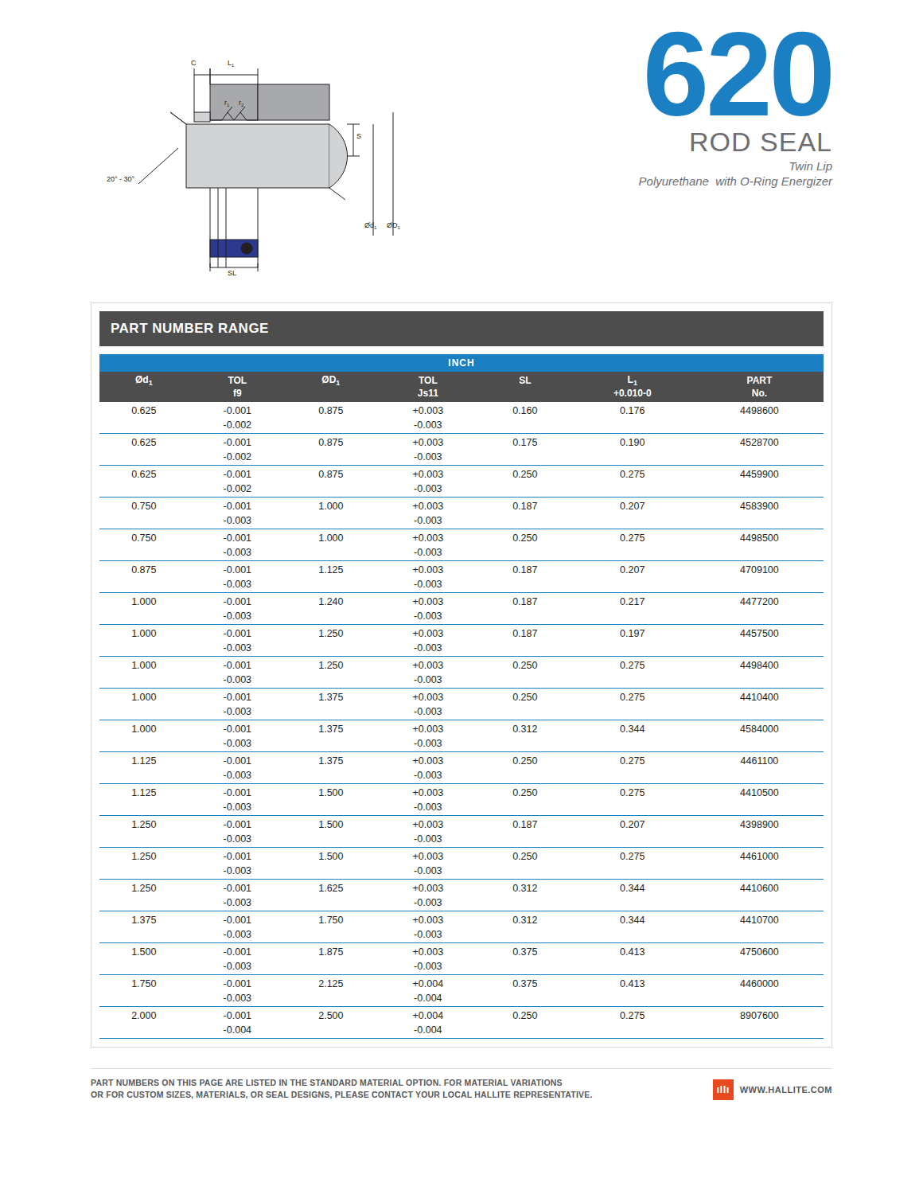C L1 S Ød1 ØD1 SL 20° - 30° r1 r2
620
ROD SEAL
Twin Lip
Polyurethane with O-Ring Energizer
PART NUMBER RANGE
| INCH |
| --- |
| Ød 1 | TOL | ØD 1 | TOL | SL | L 1 | PART |
| | f9 | | Js11 | | +0.010-0 | No. |
| 0.625 | -0.001 | 0.875 | +0.003 | 0.160 | 0.176 | 4498600 |
| | -0.002 | | -0.003 | | | |
| 0.625 | -0.001 | 0.875 | +0.003 | 0.175 | 0.190 | 4528700 |
| | -0.002 | | -0.003 | | | |
| 0.625 | -0.001 | 0.875 | +0.003 | 0.250 | 0.275 | 4459900 |
| | -0.002 | | -0.003 | | | |
| 0.750 | -0.001 | 1.000 | +0.003 | 0.187 | 0.207 | 4583900 |
| | -0.003 | | -0.003 | | | |
| 0.750 | -0.001 | 1.000 | +0.003 | 0.250 | 0.275 | 4498500 |
| | -0.003 | | -0.003 | | | |
| 0.875 | -0.001 | 1.125 | +0.003 | 0.187 | 0.207 | 4709100 |
| | -0.003 | | -0.003 | | | |
| 1.000 | -0.001 | 1.240 | +0.003 | 0.187 | 0.217 | 4477200 |
| | -0.003 | | -0.003 | | | |
| 1.000 | -0.001 | 1.250 | +0.003 | 0.187 | 0.197 | 4457500 |
| | -0.003 | | -0.003 | | | |
| 1.000 | -0.001 | 1.250 | +0.003 | 0.250 | 0.275 | 4498400 |
| | -0.003 | | -0.003 | | | |
| 1.000 | -0.001 | 1.375 | +0.003 | 0.250 | 0.275 | 4410400 |
| | -0.003 | | -0.003 | | | |
| 1.000 | -0.001 | 1.375 | +0.003 | 0.312 | 0.344 | 4584000 |
| | -0.003 | | -0.003 | | | |
| 1.125 | -0.001 | 1.375 | +0.003 | 0.250 | 0.275 | 4461100 |
| | -0.003 | | -0.003 | | | |
| 1.125 | -0.001 | 1.500 | +0.003 | 0.250 | 0.275 | 4410500 |
| | -0.003 | | -0.003 | | | |
| 1.250 | -0.001 | 1.500 | +0.003 | 0.187 | 0.207 | 4398900 |
| | -0.003 | | -0.003 | | | |
| 1.250 | -0.001 | 1.500 | +0.003 | 0.250 | 0.275 | 4461000 |
| | -0.003 | | -0.003 | | | |
| 1.250 | -0.001 | 1.625 | +0.003 | 0.312 | 0.344 | 4410600 |
| | -0.003 | | -0.003 | | | |
| 1.375 | -0.001 | 1.750 | +0.003 | 0.312 | 0.344 | 4410700 |
| | -0.003 | | -0.003 | | | |
| 1.500 | -0.001 | 1.875 | +0.003 | 0.375 | 0.413 | 4750600 |
| | -0.003 | | -0.003 | | | |
| 1.750 | -0.001 | 2.125 | +0.004 | 0.375 | 0.413 | 4460000 |
| | -0.003 | | -0.004 | | | |
| 2.000 | -0.001 | 2.500 | +0.004 | 0.250 | 0.275 | 8907600 |
| | -0.004 | | -0.004 | | | |
PART NUMBERS ON THIS PAGE ARE LISTED IN THE STANDARD MATERIAL OPTION. FOR MATERIAL VARIATIONS
OR FOR CUSTOM SIZES, MATERIALS, OR SEAL DESIGNS, PLEASE CONTACT YOUR LOCAL HALLITE REPRESENTATIVE.
ıllı
WWW.HALLITE.COM